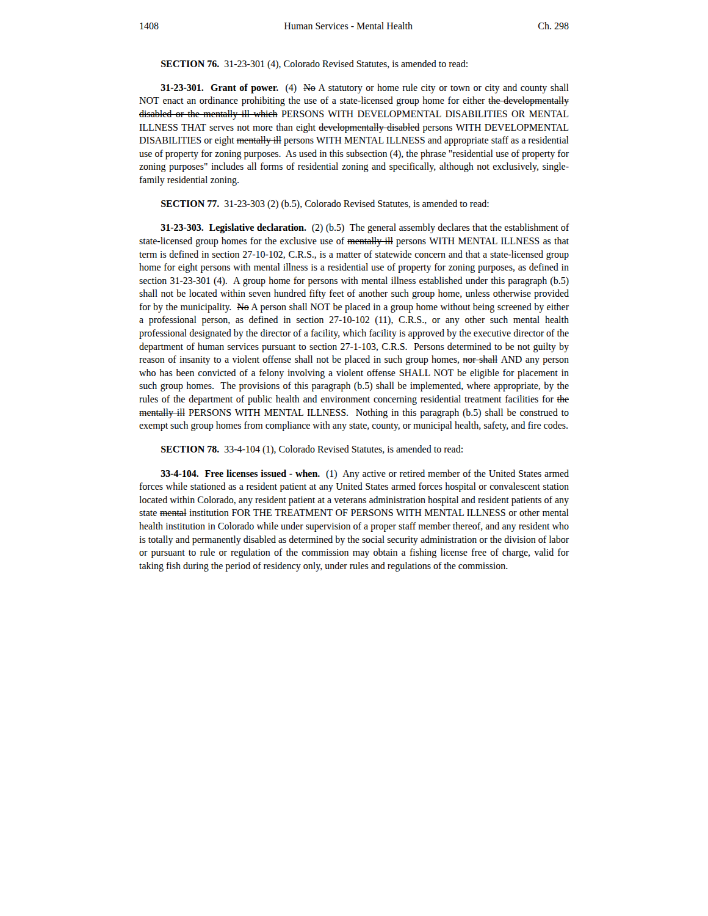1408 Human Services - Mental Health Ch. 298
SECTION 76. 31-23-301 (4), Colorado Revised Statutes, is amended to read:
31-23-301. Grant of power. (4) No A statutory or home rule city or town or city and county shall NOT enact an ordinance prohibiting the use of a state-licensed group home for either the developmentally disabled or the mentally ill which PERSONS WITH DEVELOPMENTAL DISABILITIES OR MENTAL ILLNESS THAT serves not more than eight developmentally disabled persons WITH DEVELOPMENTAL DISABILITIES or eight mentally ill persons WITH MENTAL ILLNESS and appropriate staff as a residential use of property for zoning purposes. As used in this subsection (4), the phrase "residential use of property for zoning purposes" includes all forms of residential zoning and specifically, although not exclusively, single-family residential zoning.
SECTION 77. 31-23-303 (2) (b.5), Colorado Revised Statutes, is amended to read:
31-23-303. Legislative declaration. (2) (b.5) The general assembly declares that the establishment of state-licensed group homes for the exclusive use of mentally ill persons WITH MENTAL ILLNESS as that term is defined in section 27-10-102, C.R.S., is a matter of statewide concern and that a state-licensed group home for eight persons with mental illness is a residential use of property for zoning purposes, as defined in section 31-23-301 (4). A group home for persons with mental illness established under this paragraph (b.5) shall not be located within seven hundred fifty feet of another such group home, unless otherwise provided for by the municipality. No A person shall NOT be placed in a group home without being screened by either a professional person, as defined in section 27-10-102 (11), C.R.S., or any other such mental health professional designated by the director of a facility, which facility is approved by the executive director of the department of human services pursuant to section 27-1-103, C.R.S. Persons determined to be not guilty by reason of insanity to a violent offense shall not be placed in such group homes, nor shall AND any person who has been convicted of a felony involving a violent offense SHALL NOT be eligible for placement in such group homes. The provisions of this paragraph (b.5) shall be implemented, where appropriate, by the rules of the department of public health and environment concerning residential treatment facilities for the mentally ill PERSONS WITH MENTAL ILLNESS. Nothing in this paragraph (b.5) shall be construed to exempt such group homes from compliance with any state, county, or municipal health, safety, and fire codes.
SECTION 78. 33-4-104 (1), Colorado Revised Statutes, is amended to read:
33-4-104. Free licenses issued - when. (1) Any active or retired member of the United States armed forces while stationed as a resident patient at any United States armed forces hospital or convalescent station located within Colorado, any resident patient at a veterans administration hospital and resident patients of any state mental institution FOR THE TREATMENT OF PERSONS WITH MENTAL ILLNESS or other mental health institution in Colorado while under supervision of a proper staff member thereof, and any resident who is totally and permanently disabled as determined by the social security administration or the division of labor or pursuant to rule or regulation of the commission may obtain a fishing license free of charge, valid for taking fish during the period of residency only, under rules and regulations of the commission.